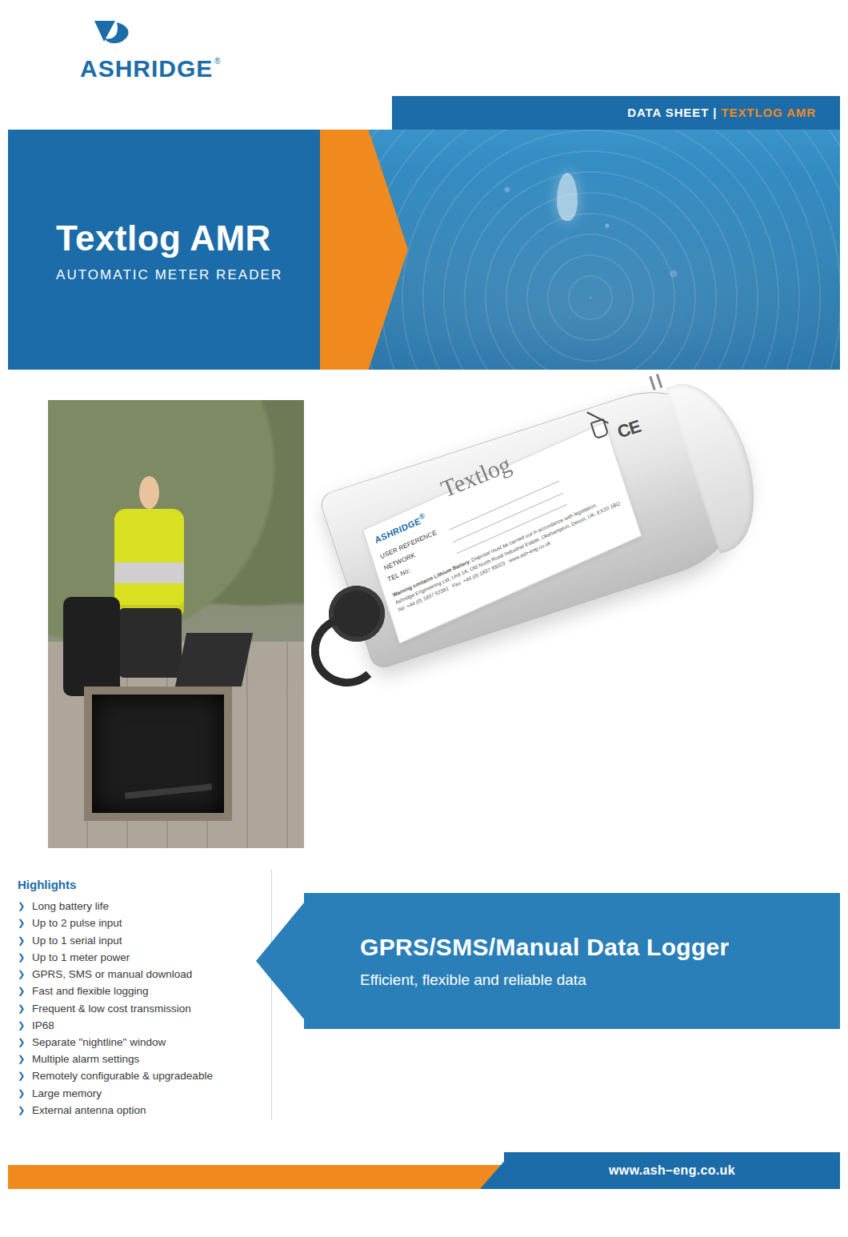ASHRIDGE ®
DATA SHEET | TEXTLOG AMR
Textlog AMR
Automatic Meter Reader
ASHRIDGE®
USER REFERENCE
NETWORK
TEL No:
Warning contains Lithium Battery. Disposal must be carried out in accordance with legislation.
Ashridge Engineering Ltd, Unit 1A, Old North Road Industrial Estate, Okehampton, Devon, UK, EX20 1BQ
Tel: +44 (0) 1837 52381 Fax: +44 (0) 1837 55023 www.ash-eng.co.uk
Textlog
CE
Highlights
Long battery life
Up to 2 pulse input
Up to 1 serial input
Up to 1 meter power
GPRS, SMS or manual download
Fast and flexible logging
Frequent & low cost transmission
IP68
Separate "nightline" window
Multiple alarm settings
Remotely configurable & upgradeable
Large memory
External antenna option
GPRS/SMS/Manual Data Logger
Efficient, flexible and reliable data
www.ash–eng.co.uk